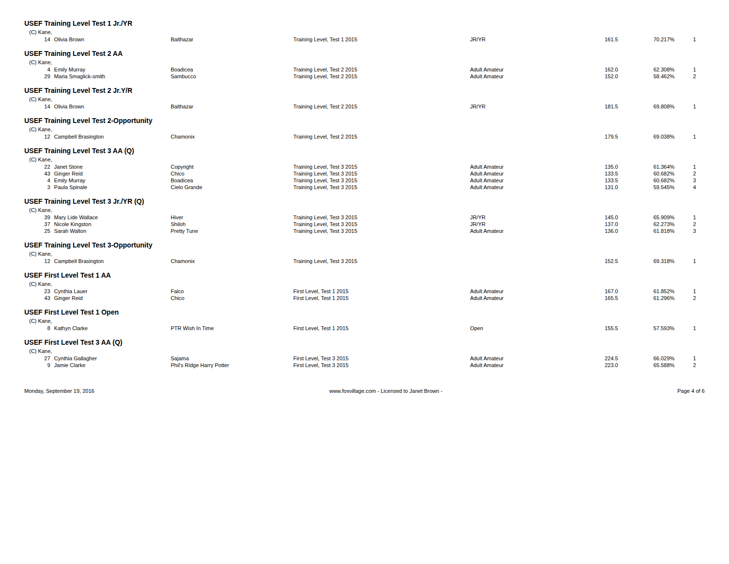USEF Training Level Test 1 Jr./YR
(C) Kane,
| 14 | Olivia Brown | Balthazar | Training Level, Test 1 2015 | JR/YR | 161.5 | 70.217% | 1 |
USEF Training Level Test 2 AA
(C) Kane,
| 4 | Emily Murray | Boadicea | Training Level, Test 2 2015 | Adult Amateur | 162.0 | 62.308% | 1 |
| 29 | Maria Smaglick-smith | Sambucco | Training Level, Test 2 2015 | Adult Amateur | 152.0 | 58.462% | 2 |
USEF Training Level Test 2 Jr.Y/R
(C) Kane,
| 14 | Olivia Brown | Balthazar | Training Level, Test 2 2015 | JR/YR | 181.5 | 69.808% | 1 |
USEF Training Level Test 2-Opportunity
(C) Kane,
| 12 | Campbell Brasington | Chamonix | Training Level, Test 2 2015 | | 179.5 | 69.038% | 1 |
USEF Training Level Test 3 AA (Q)
(C) Kane,
| 22 | Janet Stone | Copyright | Training Level, Test 3 2015 | Adult Amateur | 135.0 | 61.364% | 1 |
| 43 | Ginger Reid | Chico | Training Level, Test 3 2015 | Adult Amateur | 133.5 | 60.682% | 2 |
| 4 | Emily Murray | Boadicea | Training Level, Test 3 2015 | Adult Amateur | 133.5 | 60.682% | 3 |
| 3 | Paula Spinale | Cielo Grande | Training Level, Test 3 2015 | Adult Amateur | 131.0 | 59.545% | 4 |
USEF Training Level Test 3 Jr./YR (Q)
(C) Kane,
| 39 | Mary Lide Wallace | Hiver | Training Level, Test 3 2015 | JR/YR | 145.0 | 65.909% | 1 |
| 37 | Nicole Kingston | Shiloh | Training Level, Test 3 2015 | JR/YR | 137.0 | 62.273% | 2 |
| 25 | Sarah Walton | Pretty Tune | Training Level, Test 3 2015 | Adult Amateur | 136.0 | 61.818% | 3 |
USEF Training Level Test 3-Opportunity
(C) Kane,
| 12 | Campbell Brasington | Chamonix | Training Level, Test 3 2015 | | 152.5 | 69.318% | 1 |
USEF First Level Test 1 AA
(C) Kane,
| 23 | Cynthia Lauer | Falco | First Level, Test 1 2015 | Adult Amateur | 167.0 | 61.852% | 1 |
| 43 | Ginger Reid | Chico | First Level, Test 1 2015 | Adult Amateur | 165.5 | 61.296% | 2 |
USEF First Level Test 1 Open
(C) Kane,
| 8 | Kathyn Clarke | PTR Wish In Time | First Level, Test 1 2015 | Open | 155.5 | 57.593% | 1 |
USEF First Level Test 3 AA (Q)
(C) Kane,
| 27 | Cynthia Gallagher | Sajama | First Level, Test 3 2015 | Adult Amateur | 224.5 | 66.029% | 1 |
| 9 | Jamie Clarke | Phil's Ridge Harry Potter | First Level, Test 3 2015 | Adult Amateur | 223.0 | 65.588% | 2 |
Monday, September 19, 2016
www.foxvillage.com - Licensed to Janet Brown -
Page 4 of 6